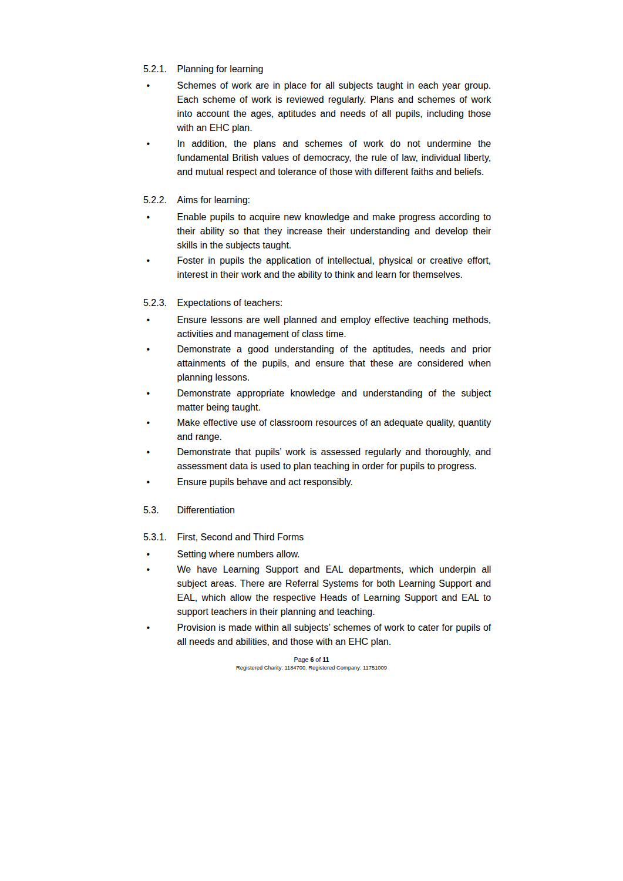5.2.1. Planning for learning
• Schemes of work are in place for all subjects taught in each year group. Each scheme of work is reviewed regularly. Plans and schemes of work into account the ages, aptitudes and needs of all pupils, including those with an EHC plan.
• In addition, the plans and schemes of work do not undermine the fundamental British values of democracy, the rule of law, individual liberty, and mutual respect and tolerance of those with different faiths and beliefs.
5.2.2. Aims for learning:
• Enable pupils to acquire new knowledge and make progress according to their ability so that they increase their understanding and develop their skills in the subjects taught.
• Foster in pupils the application of intellectual, physical or creative effort, interest in their work and the ability to think and learn for themselves.
5.2.3. Expectations of teachers:
• Ensure lessons are well planned and employ effective teaching methods, activities and management of class time.
• Demonstrate a good understanding of the aptitudes, needs and prior attainments of the pupils, and ensure that these are considered when planning lessons.
• Demonstrate appropriate knowledge and understanding of the subject matter being taught.
• Make effective use of classroom resources of an adequate quality, quantity and range.
• Demonstrate that pupils’ work is assessed regularly and thoroughly, and assessment data is used to plan teaching in order for pupils to progress.
• Ensure pupils behave and act responsibly.
5.3. Differentiation
5.3.1. First, Second and Third Forms
• Setting where numbers allow.
• We have Learning Support and EAL departments, which underpin all subject areas. There are Referral Systems for both Learning Support and EAL, which allow the respective Heads of Learning Support and EAL to support teachers in their planning and teaching.
• Provision is made within all subjects’ schemes of work to cater for pupils of all needs and abilities, and those with an EHC plan.
Page 6 of 11
Registered Charity: 1184700. Registered Company: 11751009